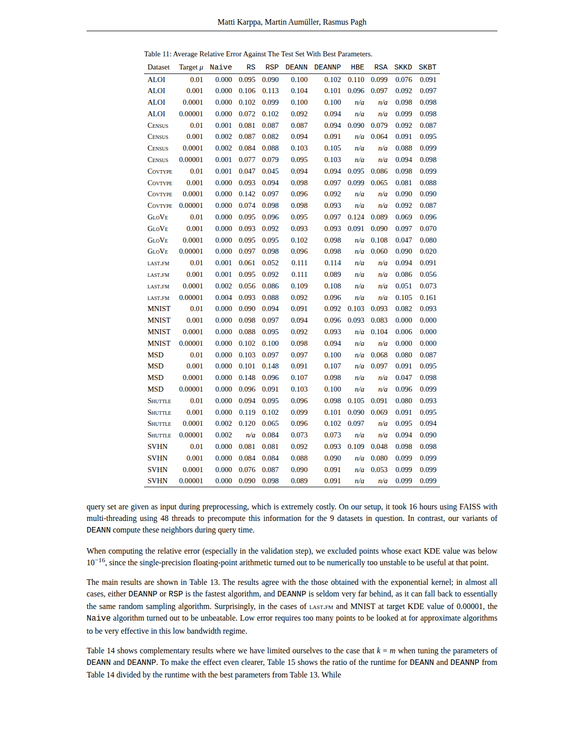Matti Karppa, Martin Aumüller, Rasmus Pagh
Table 11: Average Relative Error Against The Test Set With Best Parameters.
| Dataset | Target μ | Naive | RS | RSP | DEANN | DEANNP | HBE | RSA | SKKD | SKBT |
| --- | --- | --- | --- | --- | --- | --- | --- | --- | --- | --- |
| ALOI | 0.01 | 0.000 | 0.095 | 0.090 | 0.100 | 0.102 | 0.110 | 0.099 | 0.076 | 0.091 |
| ALOI | 0.001 | 0.000 | 0.106 | 0.113 | 0.104 | 0.101 | 0.096 | 0.097 | 0.092 | 0.097 |
| ALOI | 0.0001 | 0.000 | 0.102 | 0.099 | 0.100 | 0.100 | n/a | n/a | 0.098 | 0.098 |
| ALOI | 0.00001 | 0.000 | 0.072 | 0.102 | 0.092 | 0.094 | n/a | n/a | 0.099 | 0.098 |
| Census | 0.01 | 0.001 | 0.081 | 0.087 | 0.087 | 0.094 | 0.090 | 0.079 | 0.092 | 0.087 |
| Census | 0.001 | 0.002 | 0.087 | 0.082 | 0.094 | 0.091 | n/a | 0.064 | 0.091 | 0.095 |
| Census | 0.0001 | 0.002 | 0.084 | 0.088 | 0.103 | 0.105 | n/a | n/a | 0.088 | 0.099 |
| Census | 0.00001 | 0.001 | 0.077 | 0.079 | 0.095 | 0.103 | n/a | n/a | 0.094 | 0.098 |
| Covtype | 0.01 | 0.001 | 0.047 | 0.045 | 0.094 | 0.094 | 0.095 | 0.086 | 0.098 | 0.099 |
| Covtype | 0.001 | 0.000 | 0.093 | 0.094 | 0.098 | 0.097 | 0.099 | 0.065 | 0.081 | 0.088 |
| Covtype | 0.0001 | 0.000 | 0.142 | 0.097 | 0.096 | 0.092 | n/a | n/a | 0.090 | 0.090 |
| Covtype | 0.00001 | 0.000 | 0.074 | 0.098 | 0.098 | 0.093 | n/a | n/a | 0.092 | 0.087 |
| GloVe | 0.01 | 0.000 | 0.095 | 0.096 | 0.095 | 0.097 | 0.124 | 0.089 | 0.069 | 0.096 |
| GloVe | 0.001 | 0.000 | 0.093 | 0.092 | 0.093 | 0.093 | 0.091 | 0.090 | 0.097 | 0.070 |
| GloVe | 0.0001 | 0.000 | 0.095 | 0.095 | 0.102 | 0.098 | n/a | 0.108 | 0.047 | 0.080 |
| GloVe | 0.00001 | 0.000 | 0.097 | 0.098 | 0.096 | 0.098 | n/a | 0.060 | 0.090 | 0.020 |
| last.fm | 0.01 | 0.001 | 0.061 | 0.052 | 0.111 | 0.114 | n/a | n/a | 0.094 | 0.091 |
| last.fm | 0.001 | 0.001 | 0.095 | 0.092 | 0.111 | 0.089 | n/a | n/a | 0.086 | 0.056 |
| last.fm | 0.0001 | 0.002 | 0.056 | 0.086 | 0.109 | 0.108 | n/a | n/a | 0.051 | 0.073 |
| last.fm | 0.00001 | 0.004 | 0.093 | 0.088 | 0.092 | 0.096 | n/a | n/a | 0.105 | 0.161 |
| MNIST | 0.01 | 0.000 | 0.090 | 0.094 | 0.091 | 0.092 | 0.103 | 0.093 | 0.082 | 0.093 |
| MNIST | 0.001 | 0.000 | 0.098 | 0.097 | 0.094 | 0.096 | 0.093 | 0.083 | 0.000 | 0.000 |
| MNIST | 0.0001 | 0.000 | 0.088 | 0.095 | 0.092 | 0.093 | n/a | 0.104 | 0.006 | 0.000 |
| MNIST | 0.00001 | 0.000 | 0.102 | 0.100 | 0.098 | 0.094 | n/a | n/a | 0.000 | 0.000 |
| MSD | 0.01 | 0.000 | 0.103 | 0.097 | 0.097 | 0.100 | n/a | 0.068 | 0.080 | 0.087 |
| MSD | 0.001 | 0.000 | 0.101 | 0.148 | 0.091 | 0.107 | n/a | 0.097 | 0.091 | 0.095 |
| MSD | 0.0001 | 0.000 | 0.148 | 0.096 | 0.107 | 0.098 | n/a | n/a | 0.047 | 0.098 |
| MSD | 0.00001 | 0.000 | 0.096 | 0.091 | 0.103 | 0.100 | n/a | n/a | 0.096 | 0.099 |
| Shuttle | 0.01 | 0.000 | 0.094 | 0.095 | 0.096 | 0.098 | 0.105 | 0.091 | 0.080 | 0.093 |
| Shuttle | 0.001 | 0.000 | 0.119 | 0.102 | 0.099 | 0.101 | 0.090 | 0.069 | 0.091 | 0.095 |
| Shuttle | 0.0001 | 0.002 | 0.120 | 0.065 | 0.096 | 0.102 | 0.097 | n/a | 0.095 | 0.094 |
| Shuttle | 0.00001 | 0.002 | n/a | 0.084 | 0.073 | 0.073 | n/a | n/a | 0.094 | 0.090 |
| SVHN | 0.01 | 0.000 | 0.081 | 0.081 | 0.092 | 0.093 | 0.109 | 0.048 | 0.098 | 0.098 |
| SVHN | 0.001 | 0.000 | 0.084 | 0.084 | 0.088 | 0.090 | n/a | 0.080 | 0.099 | 0.099 |
| SVHN | 0.0001 | 0.000 | 0.076 | 0.087 | 0.090 | 0.091 | n/a | 0.053 | 0.099 | 0.099 |
| SVHN | 0.00001 | 0.000 | 0.090 | 0.098 | 0.089 | 0.091 | n/a | n/a | 0.099 | 0.099 |
query set are given as input during preprocessing, which is extremely costly. On our setup, it took 16 hours using FAISS with multi-threading using 48 threads to precompute this information for the 9 datasets in question. In contrast, our variants of DEANN compute these neighbors during query time.
When computing the relative error (especially in the validation step), we excluded points whose exact KDE value was below 10−16, since the single-precision floating-point arithmetic turned out to be numerically too unstable to be useful at that point.
The main results are shown in Table 13. The results agree with the those obtained with the exponential kernel; in almost all cases, either DEANNP or RSP is the fastest algorithm, and DEANNP is seldom very far behind, as it can fall back to essentially the same random sampling algorithm. Surprisingly, in the cases of last.fm and MNIST at target KDE value of 0.00001, the Naive algorithm turned out to be unbeatable. Low error requires too many points to be looked at for approximate algorithms to be very effective in this low bandwidth regime.
Table 14 shows complementary results where we have limited ourselves to the case that k = m when tuning the parameters of DEANN and DEANNP. To make the effect even clearer, Table 15 shows the ratio of the runtime for DEANN and DEANNP from Table 14 divided by the runtime with the best parameters from Table 13. While